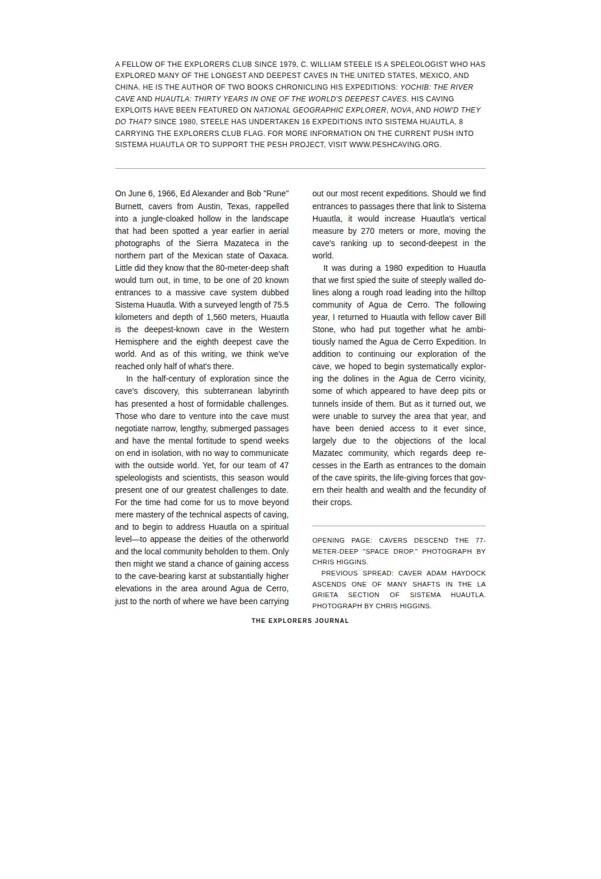A Fellow of The Explorers Club since 1979, C. William Steele is a speleologist who has explored many of the longest and deepest caves in the United States, Mexico, and China. He is the author of two books chronicling his expeditions: Yochib: The River Cave and Huautla: Thirty Years in One of the World's Deepest Caves. His caving exploits have been featured on National Geographic Explorer, Nova, and How'd They Do That? Since 1980, Steele has undertaken 16 expeditions into Sistema Huautla, 8 carrying The Explorers Club flag. For more information on the current push into Sistema Huautla or to support the PESH Project, visit www.peshcaving.org.
On June 6, 1966, Ed Alexander and Bob "Rune" Burnett, cavers from Austin, Texas, rappelled into a jungle-cloaked hollow in the landscape that had been spotted a year earlier in aerial photographs of the Sierra Mazateca in the northern part of the Mexican state of Oaxaca. Little did they know that the 80-meter-deep shaft would turn out, in time, to be one of 20 known entrances to a massive cave system dubbed Sistema Huautla. With a surveyed length of 75.5 kilometers and depth of 1,560 meters, Huautla is the deepest-known cave in the Western Hemisphere and the eighth deepest cave the world. And as of this writing, we think we've reached only half of what's there.
In the half-century of exploration since the cave's discovery, this subterranean labyrinth has presented a host of formidable challenges. Those who dare to venture into the cave must negotiate narrow, lengthy, submerged passages and have the mental fortitude to spend weeks on end in isolation, with no way to communicate with the outside world. Yet, for our team of 47 speleologists and scientists, this season would present one of our greatest challenges to date. For the time had come for us to move beyond mere mastery of the technical aspects of caving, and to begin to address Huautla on a spiritual level—to appease the deities of the otherworld and the local community beholden to them. Only then might we stand a chance of gaining access to the cave-bearing karst at substantially higher elevations in the area around Agua de Cerro, just to the north of where we have been carrying out our most recent expeditions. Should we find entrances to passages there that link to Sistema Huautla, it would increase Huautla's vertical measure by 270 meters or more, moving the cave's ranking up to second-deepest in the world.
It was during a 1980 expedition to Huautla that we first spied the suite of steeply walled dolines along a rough road leading into the hilltop community of Agua de Cerro. The following year, I returned to Huautla with fellow caver Bill Stone, who had put together what he ambitiously named the Agua de Cerro Expedition. In addition to continuing our exploration of the cave, we hoped to begin systematically exploring the dolines in the Agua de Cerro vicinity, some of which appeared to have deep pits or tunnels inside of them. But as it turned out, we were unable to survey the area that year, and have been denied access to it ever since, largely due to the objections of the local Mazatec community, which regards deep recesses in the Earth as entrances to the domain of the cave spirits, the life-giving forces that govern their health and wealth and the fecundity of their crops.
Opening page: Cavers descend the 77-meter-deep "Space Drop." Photograph by Chris Higgins.
Previous spread: Caver Adam Haydock ascends one of many shafts in the La Grieta section of Sistema Huautla. Photograph by Chris Higgins.
The Explorers Journal